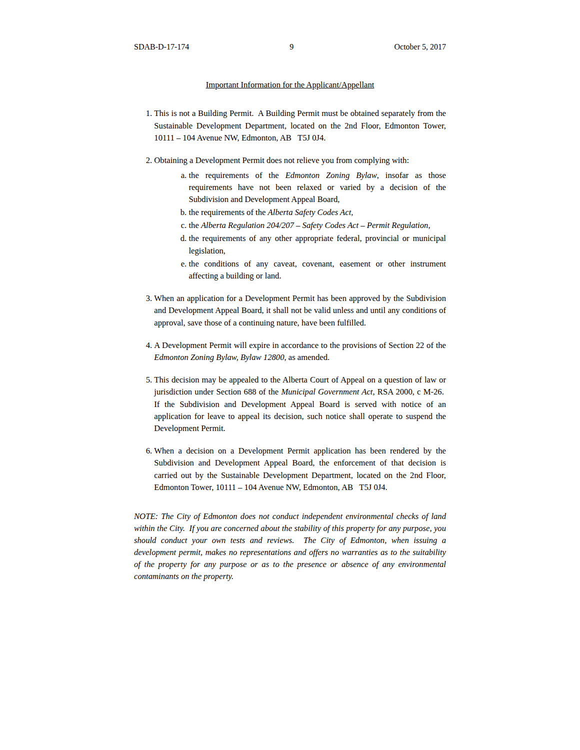SDAB-D-17-174 9 October 5, 2017
Important Information for the Applicant/Appellant
This is not a Building Permit. A Building Permit must be obtained separately from the Sustainable Development Department, located on the 2nd Floor, Edmonton Tower, 10111 – 104 Avenue NW, Edmonton, AB T5J 0J4.
Obtaining a Development Permit does not relieve you from complying with:
the requirements of the Edmonton Zoning Bylaw, insofar as those requirements have not been relaxed or varied by a decision of the Subdivision and Development Appeal Board,
the requirements of the Alberta Safety Codes Act,
the Alberta Regulation 204/207 – Safety Codes Act – Permit Regulation,
the requirements of any other appropriate federal, provincial or municipal legislation,
the conditions of any caveat, covenant, easement or other instrument affecting a building or land.
When an application for a Development Permit has been approved by the Subdivision and Development Appeal Board, it shall not be valid unless and until any conditions of approval, save those of a continuing nature, have been fulfilled.
A Development Permit will expire in accordance to the provisions of Section 22 of the Edmonton Zoning Bylaw, Bylaw 12800, as amended.
This decision may be appealed to the Alberta Court of Appeal on a question of law or jurisdiction under Section 688 of the Municipal Government Act, RSA 2000, c M-26. If the Subdivision and Development Appeal Board is served with notice of an application for leave to appeal its decision, such notice shall operate to suspend the Development Permit.
When a decision on a Development Permit application has been rendered by the Subdivision and Development Appeal Board, the enforcement of that decision is carried out by the Sustainable Development Department, located on the 2nd Floor, Edmonton Tower, 10111 – 104 Avenue NW, Edmonton, AB T5J 0J4.
NOTE: The City of Edmonton does not conduct independent environmental checks of land within the City. If you are concerned about the stability of this property for any purpose, you should conduct your own tests and reviews. The City of Edmonton, when issuing a development permit, makes no representations and offers no warranties as to the suitability of the property for any purpose or as to the presence or absence of any environmental contaminants on the property.